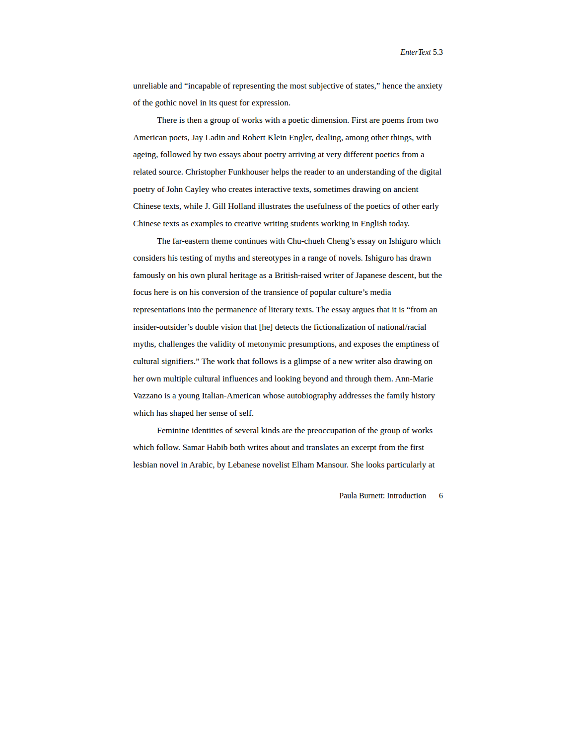EnterText 5.3
unreliable and “incapable of representing the most subjective of states,” hence the anxiety of the gothic novel in its quest for expression.
There is then a group of works with a poetic dimension. First are poems from two American poets, Jay Ladin and Robert Klein Engler, dealing, among other things, with ageing, followed by two essays about poetry arriving at very different poetics from a related source. Christopher Funkhouser helps the reader to an understanding of the digital poetry of John Cayley who creates interactive texts, sometimes drawing on ancient Chinese texts, while J. Gill Holland illustrates the usefulness of the poetics of other early Chinese texts as examples to creative writing students working in English today.
The far-eastern theme continues with Chu-chueh Cheng’s essay on Ishiguro which considers his testing of myths and stereotypes in a range of novels. Ishiguro has drawn famously on his own plural heritage as a British-raised writer of Japanese descent, but the focus here is on his conversion of the transience of popular culture’s media representations into the permanence of literary texts. The essay argues that it is “from an insider-outsider’s double vision that [he] detects the fictionalization of national/racial myths, challenges the validity of metonymic presumptions, and exposes the emptiness of cultural signifiers.” The work that follows is a glimpse of a new writer also drawing on her own multiple cultural influences and looking beyond and through them. Ann-Marie Vazzano is a young Italian-American whose autobiography addresses the family history which has shaped her sense of self.
Feminine identities of several kinds are the preoccupation of the group of works which follow. Samar Habib both writes about and translates an excerpt from the first lesbian novel in Arabic, by Lebanese novelist Elham Mansour. She looks particularly at
Paula Burnett: Introduction6